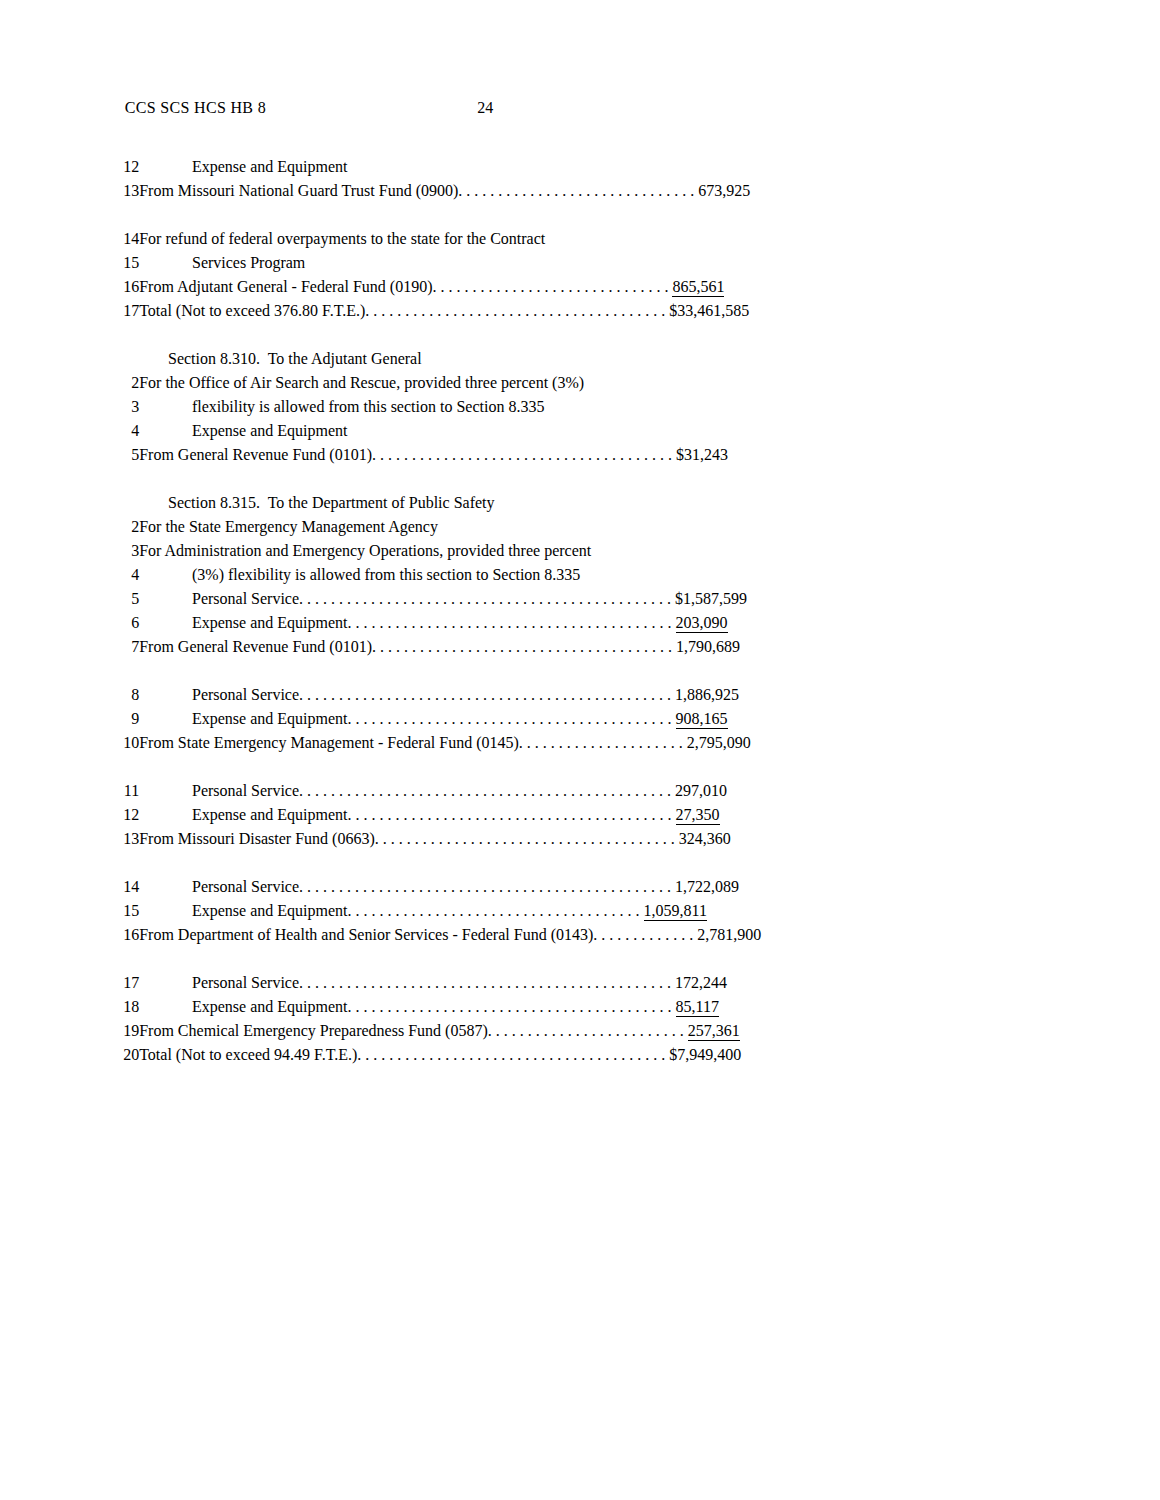CCS SCS HCS HB 8 24
| 12 | Expense and Equipment |
| 13 | From Missouri National Guard Trust Fund (0900). . . . . . . . . . . . . . . . . . . . . . . . . . . . . . 673,925 |
| 14 | For refund of federal overpayments to the state for the Contract |
| 15 | Services Program |
| 16 | From Adjutant General - Federal Fund (0190). . . . . . . . . . . . . . . . . . . . . . . . . . . . . . 865,561 |
| 17 | Total (Not to exceed 376.80 F.T.E.). . . . . . . . . . . . . . . . . . . . . . . . . . . . . . . . . . . . . . $33,461,585 |
| | Section 8.310. To the Adjutant General |
| 2 | For the Office of Air Search and Rescue, provided three percent (3%) |
| 3 | flexibility is allowed from this section to Section 8.335 |
| 4 | Expense and Equipment |
| 5 | From General Revenue Fund (0101). . . . . . . . . . . . . . . . . . . . . . . . . . . . . . . . . . . . . . $31,243 |
| | Section 8.315. To the Department of Public Safety |
| 2 | For the State Emergency Management Agency |
| 3 | For Administration and Emergency Operations, provided three percent |
| 4 | (3%) flexibility is allowed from this section to Section 8.335 |
| 5 | Personal Service. . . . . . . . . . . . . . . . . . . . . . . . . . . . . . . . . . . . . . . . . . . . . . . $1,587,599 |
| 6 | Expense and Equipment. . . . . . . . . . . . . . . . . . . . . . . . . . . . . . . . . . . . . . . . . 203,090 |
| 7 | From General Revenue Fund (0101). . . . . . . . . . . . . . . . . . . . . . . . . . . . . . . . . . . . . . 1,790,689 |
| 8 | Personal Service. . . . . . . . . . . . . . . . . . . . . . . . . . . . . . . . . . . . . . . . . . . . . . . 1,886,925 |
| 9 | Expense and Equipment. . . . . . . . . . . . . . . . . . . . . . . . . . . . . . . . . . . . . . . . . 908,165 |
| 10 | From State Emergency Management - Federal Fund (0145). . . . . . . . . . . . . . . . . . . . . 2,795,090 |
| 11 | Personal Service. . . . . . . . . . . . . . . . . . . . . . . . . . . . . . . . . . . . . . . . . . . . . . . 297,010 |
| 12 | Expense and Equipment. . . . . . . . . . . . . . . . . . . . . . . . . . . . . . . . . . . . . . . . . 27,350 |
| 13 | From Missouri Disaster Fund (0663). . . . . . . . . . . . . . . . . . . . . . . . . . . . . . . . . . . . . . 324,360 |
| 14 | Personal Service. . . . . . . . . . . . . . . . . . . . . . . . . . . . . . . . . . . . . . . . . . . . . . . 1,722,089 |
| 15 | Expense and Equipment. . . . . . . . . . . . . . . . . . . . . . . . . . . . . . . . . . . . . 1,059,811 |
| 16 | From Department of Health and Senior Services - Federal Fund (0143). . . . . . . . . . . . . 2,781,900 |
| 17 | Personal Service. . . . . . . . . . . . . . . . . . . . . . . . . . . . . . . . . . . . . . . . . . . . . . . 172,244 |
| 18 | Expense and Equipment. . . . . . . . . . . . . . . . . . . . . . . . . . . . . . . . . . . . . . . . . 85,117 |
| 19 | From Chemical Emergency Preparedness Fund (0587). . . . . . . . . . . . . . . . . . . . . . . . . 257,361 |
| 20 | Total (Not to exceed 94.49 F.T.E.). . . . . . . . . . . . . . . . . . . . . . . . . . . . . . . . . . . . . . . $7,949,400 |